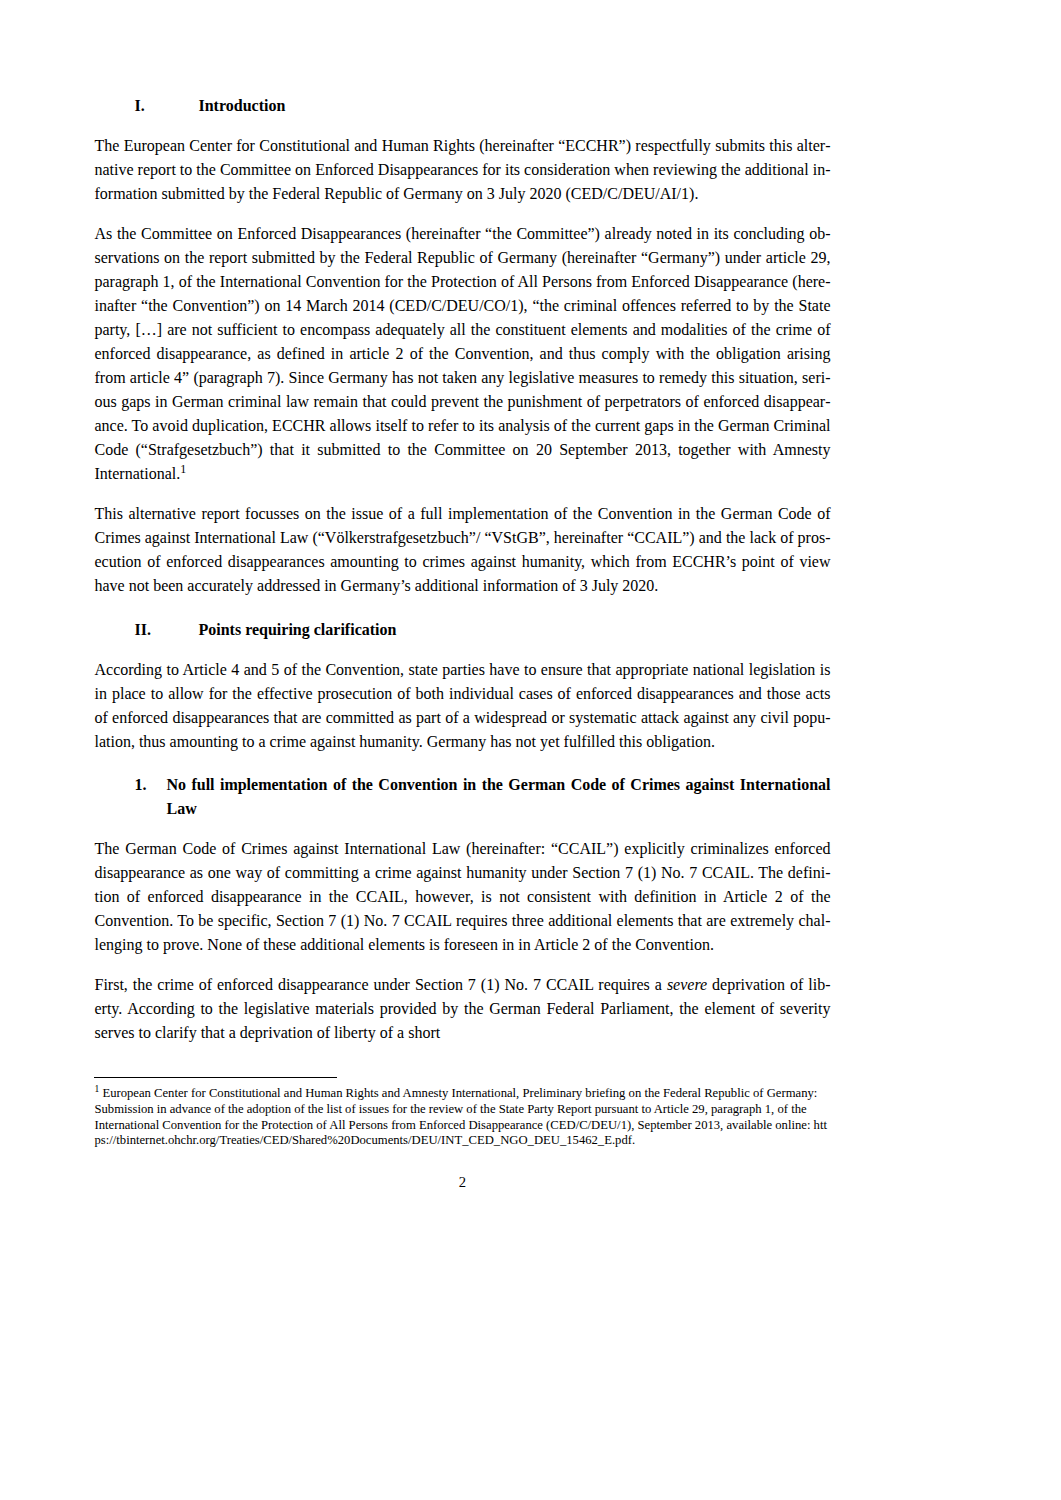I. Introduction
The European Center for Constitutional and Human Rights (hereinafter “ECCHR”) respectfully submits this alternative report to the Committee on Enforced Disappearances for its consideration when reviewing the additional information submitted by the Federal Republic of Germany on 3 July 2020 (CED/C/DEU/AI/1).
As the Committee on Enforced Disappearances (hereinafter “the Committee”) already noted in its concluding observations on the report submitted by the Federal Republic of Germany (hereinafter “Germany”) under article 29, paragraph 1, of the International Convention for the Protection of All Persons from Enforced Disappearance (hereinafter “the Convention”) on 14 March 2014 (CED/C/DEU/CO/1), “the criminal offences referred to by the State party, […] are not sufficient to encompass adequately all the constituent elements and modalities of the crime of enforced disappearance, as defined in article 2 of the Convention, and thus comply with the obligation arising from article 4” (paragraph 7). Since Germany has not taken any legislative measures to remedy this situation, serious gaps in German criminal law remain that could prevent the punishment of perpetrators of enforced disappearance. To avoid duplication, ECCHR allows itself to refer to its analysis of the current gaps in the German Criminal Code (“Strafgesetzbuch”) that it submitted to the Committee on 20 September 2013, together with Amnesty International.1
This alternative report focusses on the issue of a full implementation of the Convention in the German Code of Crimes against International Law (“Völkerstrafgesetzbuch”/ “VStGB”, hereinafter “CCAIL”) and the lack of prosecution of enforced disappearances amounting to crimes against humanity, which from ECCHR’s point of view have not been accurately addressed in Germany’s additional information of 3 July 2020.
II. Points requiring clarification
According to Article 4 and 5 of the Convention, state parties have to ensure that appropriate national legislation is in place to allow for the effective prosecution of both individual cases of enforced disappearances and those acts of enforced disappearances that are committed as part of a widespread or systematic attack against any civil population, thus amounting to a crime against humanity. Germany has not yet fulfilled this obligation.
1. No full implementation of the Convention in the German Code of Crimes against International Law
The German Code of Crimes against International Law (hereinafter: “CCAIL”) explicitly criminalizes enforced disappearance as one way of committing a crime against humanity under Section 7 (1) No. 7 CCAIL. The definition of enforced disappearance in the CCAIL, however, is not consistent with definition in Article 2 of the Convention. To be specific, Section 7 (1) No. 7 CCAIL requires three additional elements that are extremely challenging to prove. None of these additional elements is foreseen in in Article 2 of the Convention.
First, the crime of enforced disappearance under Section 7 (1) No. 7 CCAIL requires a severe deprivation of liberty. According to the legislative materials provided by the German Federal Parliament, the element of severity serves to clarify that a deprivation of liberty of a short
1 European Center for Constitutional and Human Rights and Amnesty International, Preliminary briefing on the Federal Republic of Germany: Submission in advance of the adoption of the list of issues for the review of the State Party Report pursuant to Article 29, paragraph 1, of the International Convention for the Protection of All Persons from Enforced Disappearance (CED/C/DEU/1), September 2013, available online: https://tbinternet.ohchr.org/Treaties/CED/Shared%20Documents/DEU/INT_CED_NGO_DEU_15462_E.pdf.
2